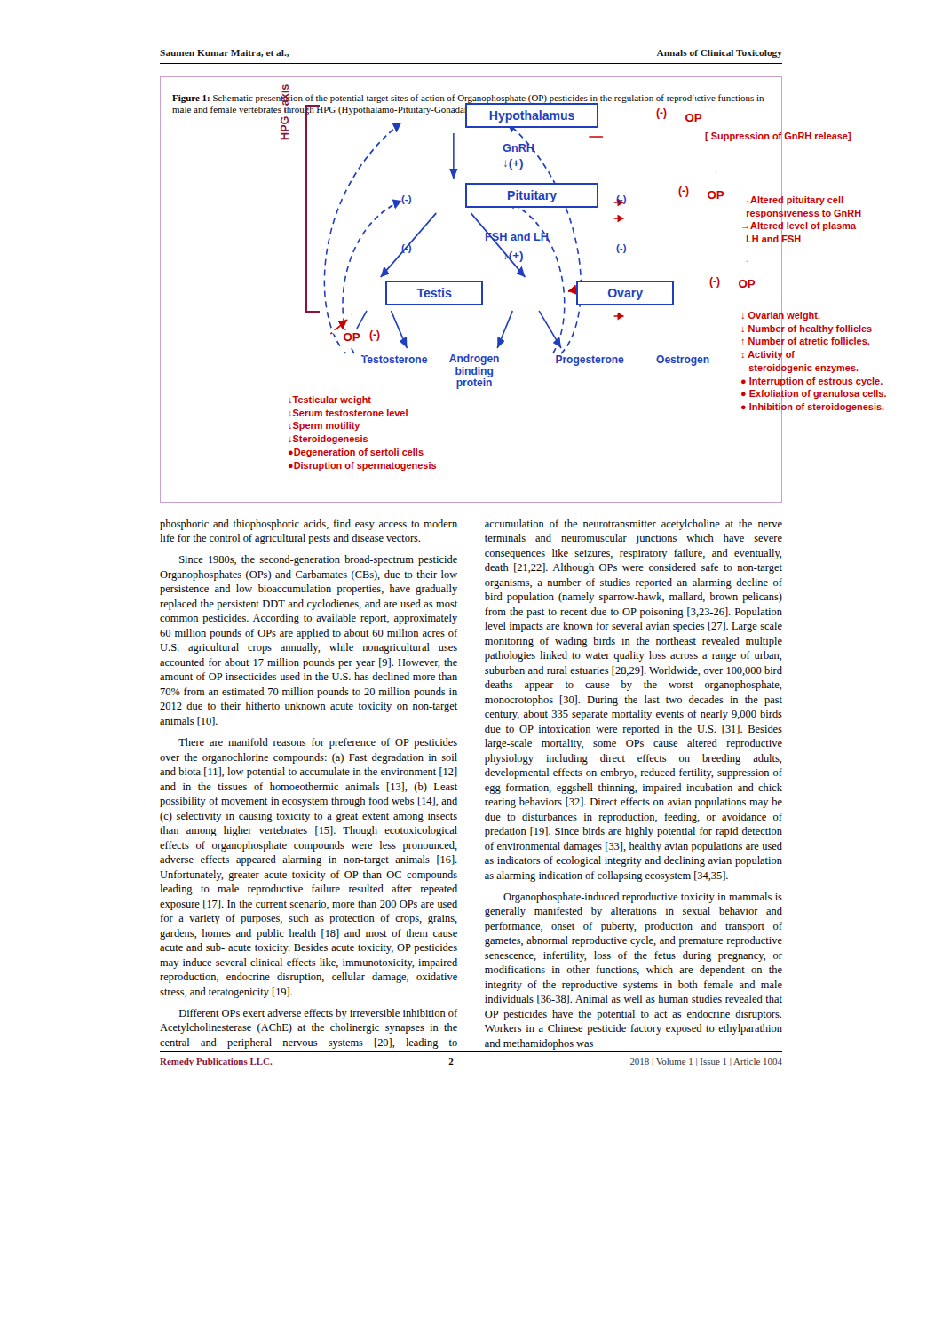Saumen Kumar Maitra, et al.,
Annals of Clinical Toxicology
HPG - axis
Hypothalamus
Pituitary
Testis
Ovary
GnRH
↓(+)
FSH and LH
↓(+)
(-)
(-)
(-)
(-)
Testosterone
Androgen
binding
protein
Progesterone
Oestrogen
OP
OP
OP
OP
(-)
(-)
(-)
(-)
[ Suppression of GnRH release]
→Altered pituitary cell
responsiveness to GnRH
→Altered level of plasma
LH and FSH
↓ Ovarian weight.
↓ Number of healthy follicles
↑ Number of atretic follicles.
↕ Activity of
steroidogenic enzymes.
● Interruption of estrous cycle.
● Exfoliation of granulosa cells.
● Inhibition of steroidogenesis.
↓Testicular weight
↓Serum testosterone level
↓Sperm motility
↓Steroidogenesis
●Degeneration of sertoli cells
●Disruption of spermatogenesis
Figure 1: Schematic presentation of the potential target sites of action of Organophosphate (OP) pesticides in the regulation of reproductive functions in male and female vertebrates through HPG (Hypothalamo-Pituitary-Gonadal) axis.
phosphoric and thiophosphoric acids, find easy access to modern life for the control of agricultural pests and disease vectors.
Since 1980s, the second-generation broad-spectrum pesticide Organophosphates (OPs) and Carbamates (CBs), due to their low persistence and low bioaccumulation properties, have gradually replaced the persistent DDT and cyclodienes, and are used as most common pesticides. According to available report, approximately 60 million pounds of OPs are applied to about 60 million acres of U.S. agricultural crops annually, while nonagricultural uses accounted for about 17 million pounds per year [9]. However, the amount of OP insecticides used in the U.S. has declined more than 70% from an estimated 70 million pounds to 20 million pounds in 2012 due to their hitherto unknown acute toxicity on non-target animals [10].
There are manifold reasons for preference of OP pesticides over the organochlorine compounds: (a) Fast degradation in soil and biota [11], low potential to accumulate in the environment [12] and in the tissues of homoeothermic animals [13], (b) Least possibility of movement in ecosystem through food webs [14], and (c) selectivity in causing toxicity to a great extent among insects than among higher vertebrates [15]. Though ecotoxicological effects of organophosphate compounds were less pronounced, adverse effects appeared alarming in non-target animals [16]. Unfortunately, greater acute toxicity of OP than OC compounds leading to male reproductive failure resulted after repeated exposure [17]. In the current scenario, more than 200 OPs are used for a variety of purposes, such as protection of crops, grains, gardens, homes and public health [18] and most of them cause acute and sub- acute toxicity. Besides acute toxicity, OP pesticides may induce several clinical effects like, immunotoxicity, impaired reproduction, endocrine disruption, cellular damage, oxidative stress, and teratogenicity [19].
Different OPs exert adverse effects by irreversible inhibition of Acetylcholinesterase (AChE) at the cholinergic synapses in the central and peripheral nervous systems [20], leading to accumulation of the neurotransmitter acetylcholine at the nerve terminals and neuromuscular junctions which have severe consequences like seizures, respiratory failure, and eventually, death [21,22]. Although OPs were considered safe to non-target organisms, a number of studies reported an alarming decline of bird population (namely sparrow-hawk, mallard, brown pelicans) from the past to recent due to OP poisoning [3,23-26]. Population level impacts are known for several avian species [27]. Large scale monitoring of wading birds in the northeast revealed multiple pathologies linked to water quality loss across a range of urban, suburban and rural estuaries [28,29]. Worldwide, over 100,000 bird deaths appear to cause by the worst organophosphate, monocrotophos [30]. During the last two decades in the past century, about 335 separate mortality events of nearly 9,000 birds due to OP intoxication were reported in the U.S. [31]. Besides large-scale mortality, some OPs cause altered reproductive physiology including direct effects on breeding adults, developmental effects on embryo, reduced fertility, suppression of egg formation, eggshell thinning, impaired incubation and chick rearing behaviors [32]. Direct effects on avian populations may be due to disturbances in reproduction, feeding, or avoidance of predation [19]. Since birds are highly potential for rapid detection of environmental damages [33], healthy avian populations are used as indicators of ecological integrity and declining avian population as alarming indication of collapsing ecosystem [34,35].
Organophosphate-induced reproductive toxicity in mammals is generally manifested by alterations in sexual behavior and performance, onset of puberty, production and transport of gametes, abnormal reproductive cycle, and premature reproductive senescence, infertility, loss of the fetus during pregnancy, or modifications in other functions, which are dependent on the integrity of the reproductive systems in both female and male individuals [36-38]. Animal as well as human studies revealed that OP pesticides have the potential to act as endocrine disruptors. Workers in a Chinese pesticide factory exposed to ethylparathion and methamidophos was
Remedy Publications LLC.
2
2018 | Volume 1 | Issue 1 | Article 1004